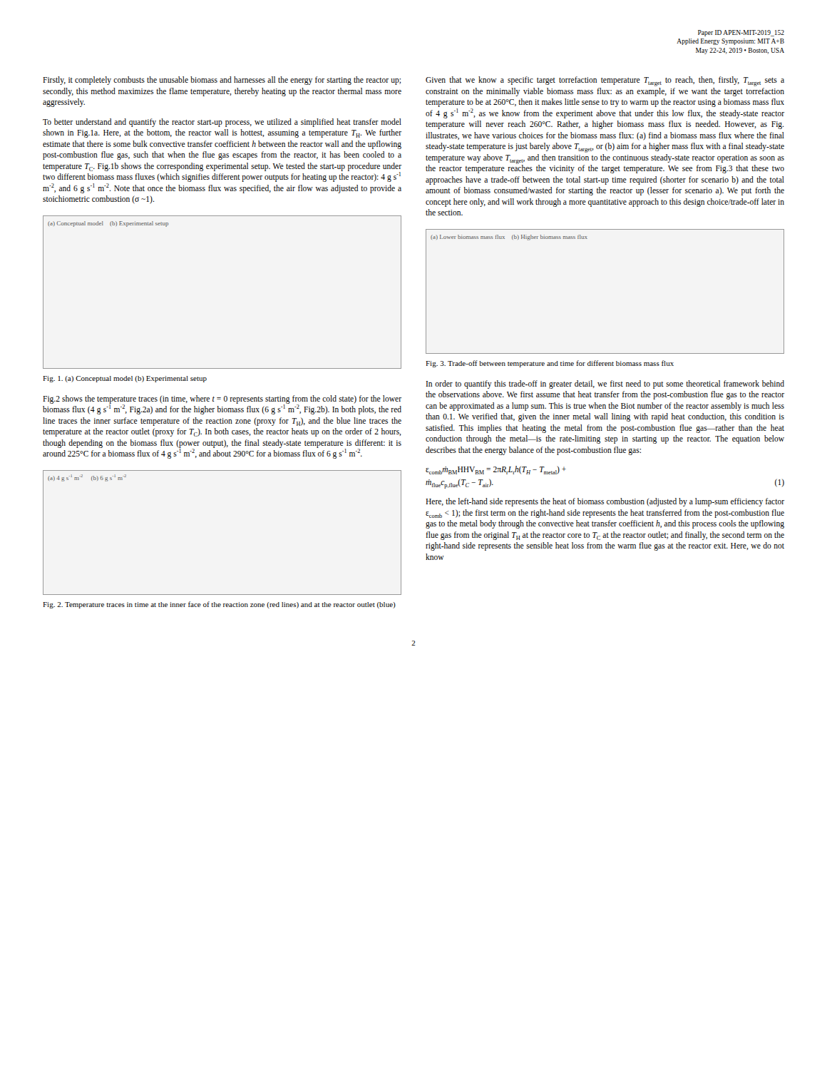Paper ID APEN-MIT-2019_152
Applied Energy Symposium: MIT A+B
May 22-24, 2019 • Boston, USA
Firstly, it completely combusts the unusable biomass and harnesses all the energy for starting the reactor up; secondly, this method maximizes the flame temperature, thereby heating up the reactor thermal mass more aggressively.
To better understand and quantify the reactor start-up process, we utilized a simplified heat transfer model shown in Fig.1a. Here, at the bottom, the reactor wall is hottest, assuming a temperature TH. We further estimate that there is some bulk convective transfer coefficient h between the reactor wall and the upflowing post-combustion flue gas, such that when the flue gas escapes from the reactor, it has been cooled to a temperature TC. Fig.1b shows the corresponding experimental setup. We tested the start-up procedure under two different biomass mass fluxes (which signifies different power outputs for heating up the reactor): 4 g s-1 m-2, and 6 g s-1 m-2. Note that once the biomass flux was specified, the air flow was adjusted to provide a stoichiometric combustion (σ ~1).
(a) Conceptual model (b) Experimental setup
Fig. 1. (a) Conceptual model (b) Experimental setup
Fig.2 shows the temperature traces (in time, where t = 0 represents starting from the cold state) for the lower biomass flux (4 g s-1 m-2, Fig.2a) and for the higher biomass flux (6 g s-1 m-2, Fig.2b). In both plots, the red line traces the inner surface temperature of the reaction zone (proxy for TH), and the blue line traces the temperature at the reactor outlet (proxy for TC). In both cases, the reactor heats up on the order of 2 hours, though depending on the biomass flux (power output), the final steady-state temperature is different: it is around 225°C for a biomass flux of 4 g s-1 m-2, and about 290°C for a biomass flux of 6 g s-1 m-2.
(a) 4 g s-1 m-2 (b) 6 g s-1 m-2
Fig. 2. Temperature traces in time at the inner face of the reaction zone (red lines) and at the reactor outlet (blue)
Given that we know a specific target torrefaction temperature Ttarget to reach, then, firstly, Ttarget sets a constraint on the minimally viable biomass mass flux: as an example, if we want the target torrefaction temperature to be at 260°C, then it makes little sense to try to warm up the reactor using a biomass mass flux of 4 g s-1 m-2, as we know from the experiment above that under this low flux, the steady-state reactor temperature will never reach 260°C. Rather, a higher biomass mass flux is needed. However, as Fig. illustrates, we have various choices for the biomass mass flux: (a) find a biomass mass flux where the final steady-state temperature is just barely above Ttarget, or (b) aim for a higher mass flux with a final steady-state temperature way above Ttarget, and then transition to the continuous steady-state reactor operation as soon as the reactor temperature reaches the vicinity of the target temperature. We see from Fig.3 that these two approaches have a trade-off between the total start-up time required (shorter for scenario b) and the total amount of biomass consumed/wasted for starting the reactor up (lesser for scenario a). We put forth the concept here only, and will work through a more quantitative approach to this design choice/trade-off later in the section.
(a) Lower biomass mass flux (b) Higher biomass mass flux
Fig. 3. Trade-off between temperature and time for different biomass mass flux
In order to quantify this trade-off in greater detail, we first need to put some theoretical framework behind the observations above. We first assume that heat transfer from the post-combustion flue gas to the reactor can be approximated as a lump sum. This is true when the Biot number of the reactor assembly is much less than 0.1. We verified that, given the inner metal wall lining with rapid heat conduction, this condition is satisfied. This implies that heating the metal from the post-combustion flue gas—rather than the heat conduction through the metal—is the rate-limiting step in starting up the reactor. The equation below describes that the energy balance of the post-combustion flue gas:
εcombṁBMHHVBM = 2πRrLrh(TH − Tmetal) + ṁfluecp,flue(TC − Tair). (1)
Here, the left-hand side represents the heat of biomass combustion (adjusted by a lump-sum efficiency factor εcomb < 1); the first term on the right-hand side represents the heat transferred from the post-combustion flue gas to the metal body through the convective heat transfer coefficient h, and this process cools the upflowing flue gas from the original TH at the reactor core to TC at the reactor outlet; and finally, the second term on the right-hand side represents the sensible heat loss from the warm flue gas at the reactor exit. Here, we do not know
2